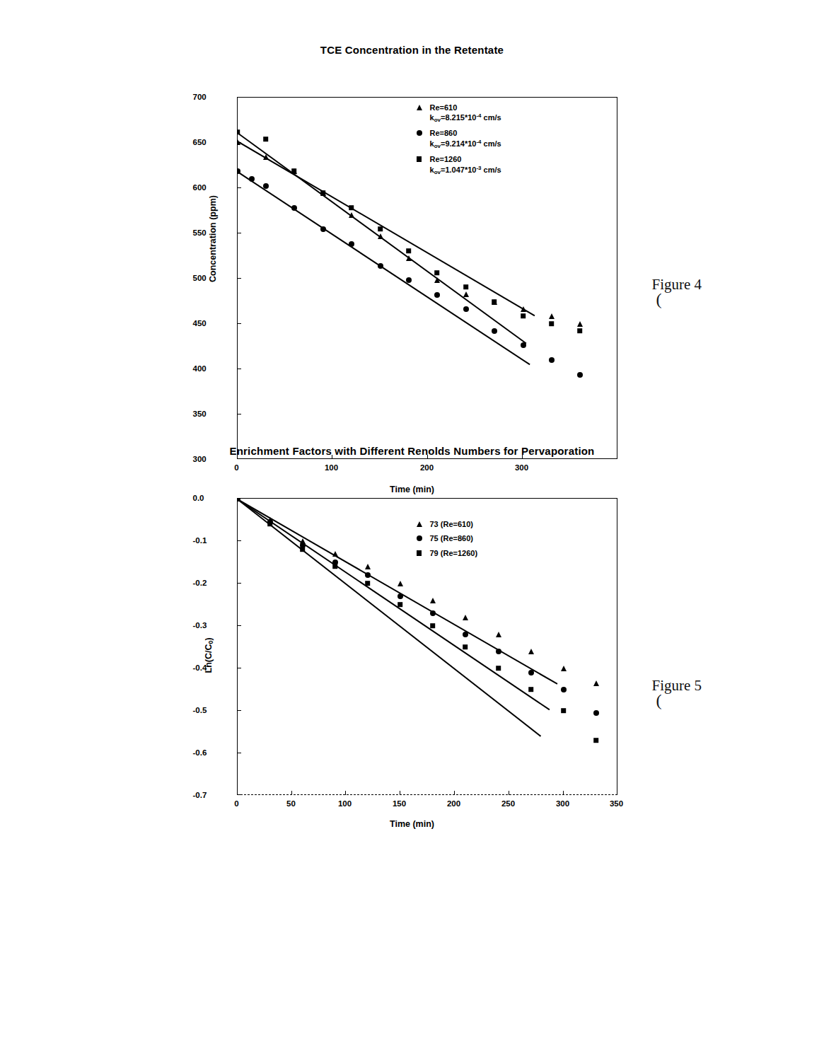TCE Concentration in the Retentate
Concentration (ppm)
700
650
600
550
500
450
400
350
300
Re=610
kov=8.215*10-4 cm/s
Re=860
kov=9.214*10-4 cm/s
Re=1260
kov=1.047*10-3 cm/s
0
100
200
300
Time (min)
Figure 4(
Enrichment Factors with Different Renolds Numbers for Pervaporation
Ln(C/C0)
0.0
-0.1
-0.2
-0.3
-0.4
-0.5
-0.6
-0.7
73 (Re=610)
75 (Re=860)
79 (Re=1260)
0
50
100
150
200
250
300
350
Time (min)
Figure 5(